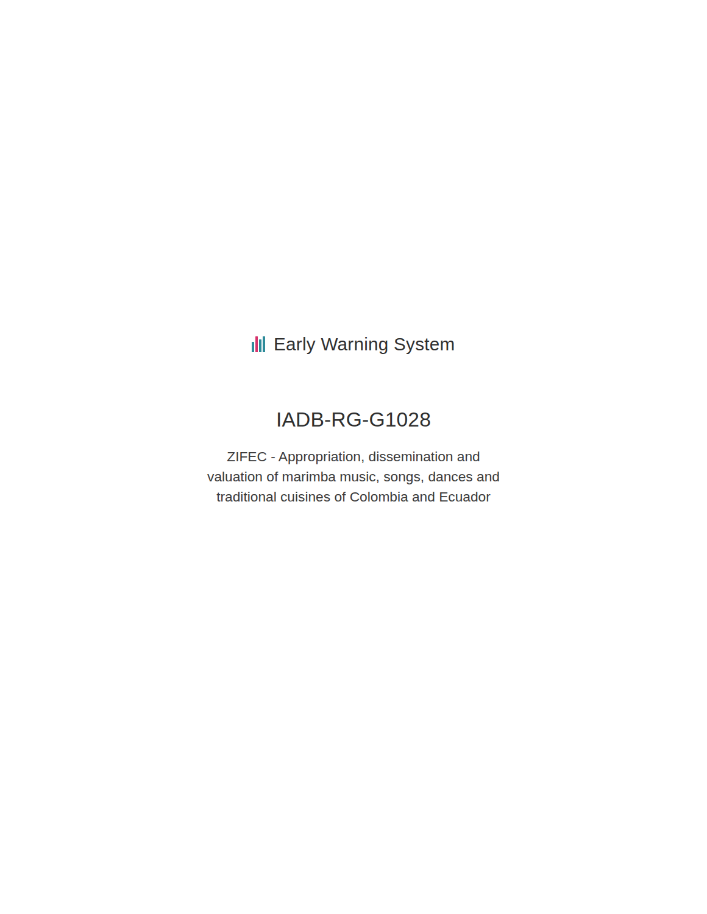Early Warning System
IADB-RG-G1028
ZIFEC - Appropriation, dissemination and valuation of marimba music, songs, dances and traditional cuisines of Colombia and Ecuador